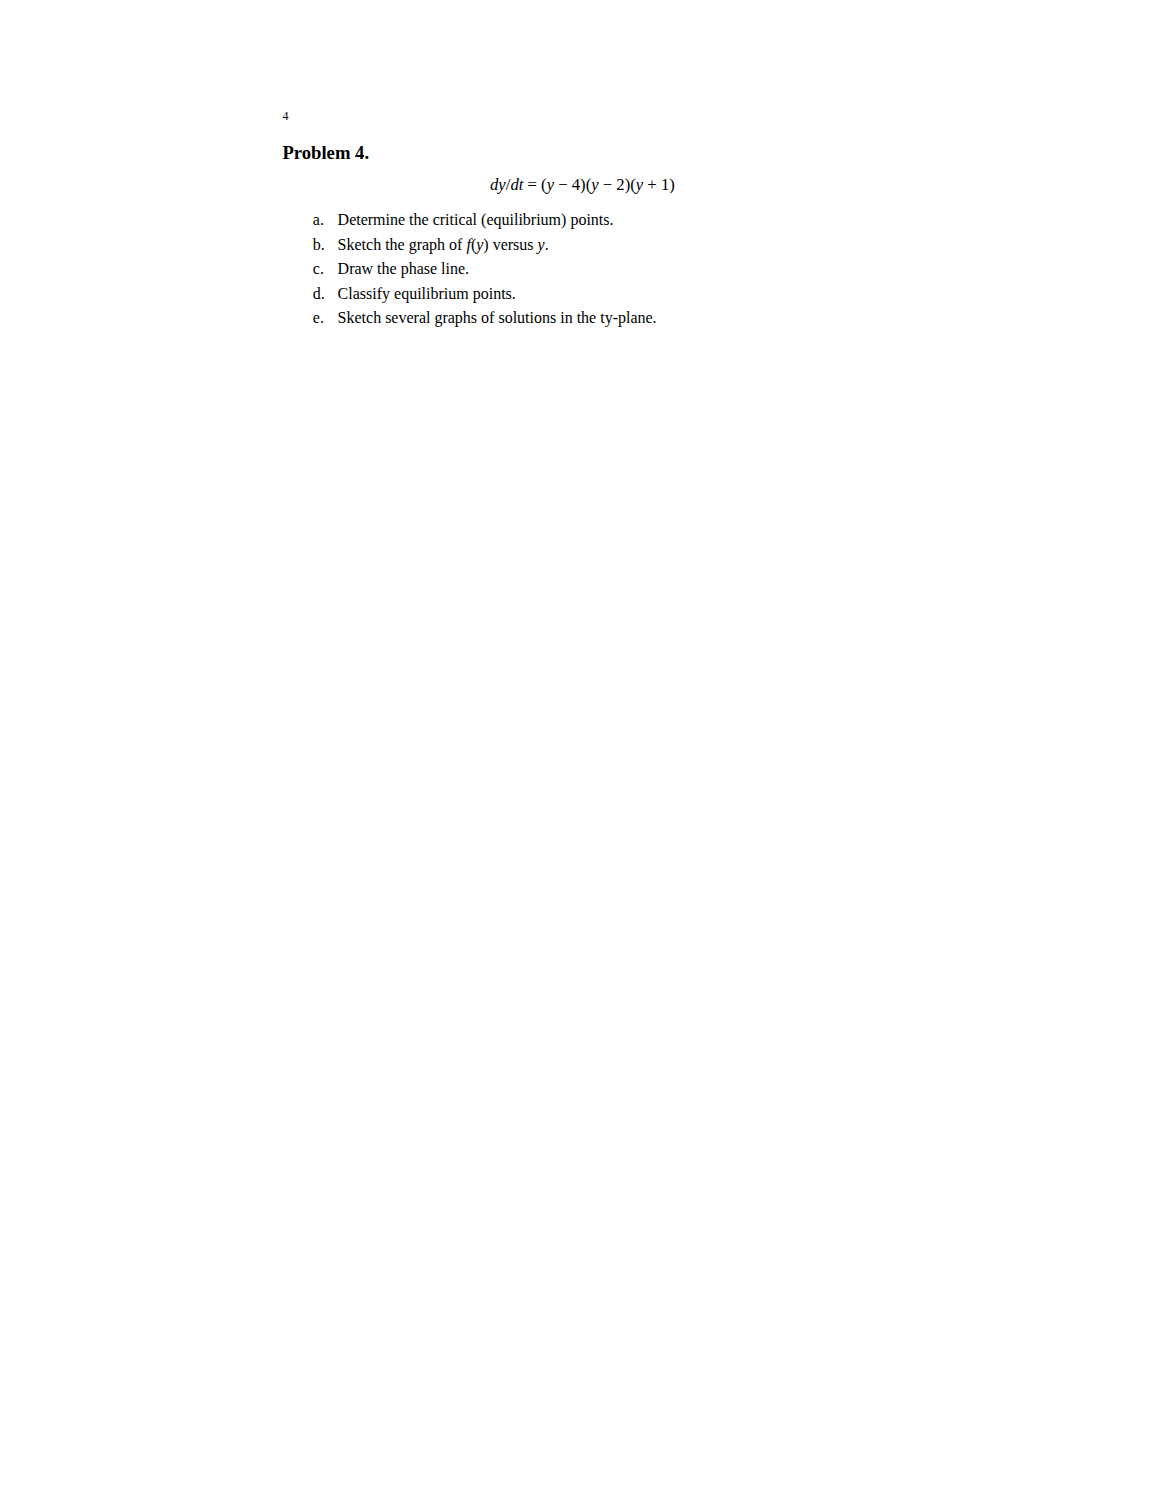4
Problem 4.
dy/dt = (y − 4)(y − 2)(y + 1)
a. Determine the critical (equilibrium) points.
b. Sketch the graph of f(y) versus y.
c. Draw the phase line.
d. Classify equilibrium points.
e. Sketch several graphs of solutions in the ty-plane.